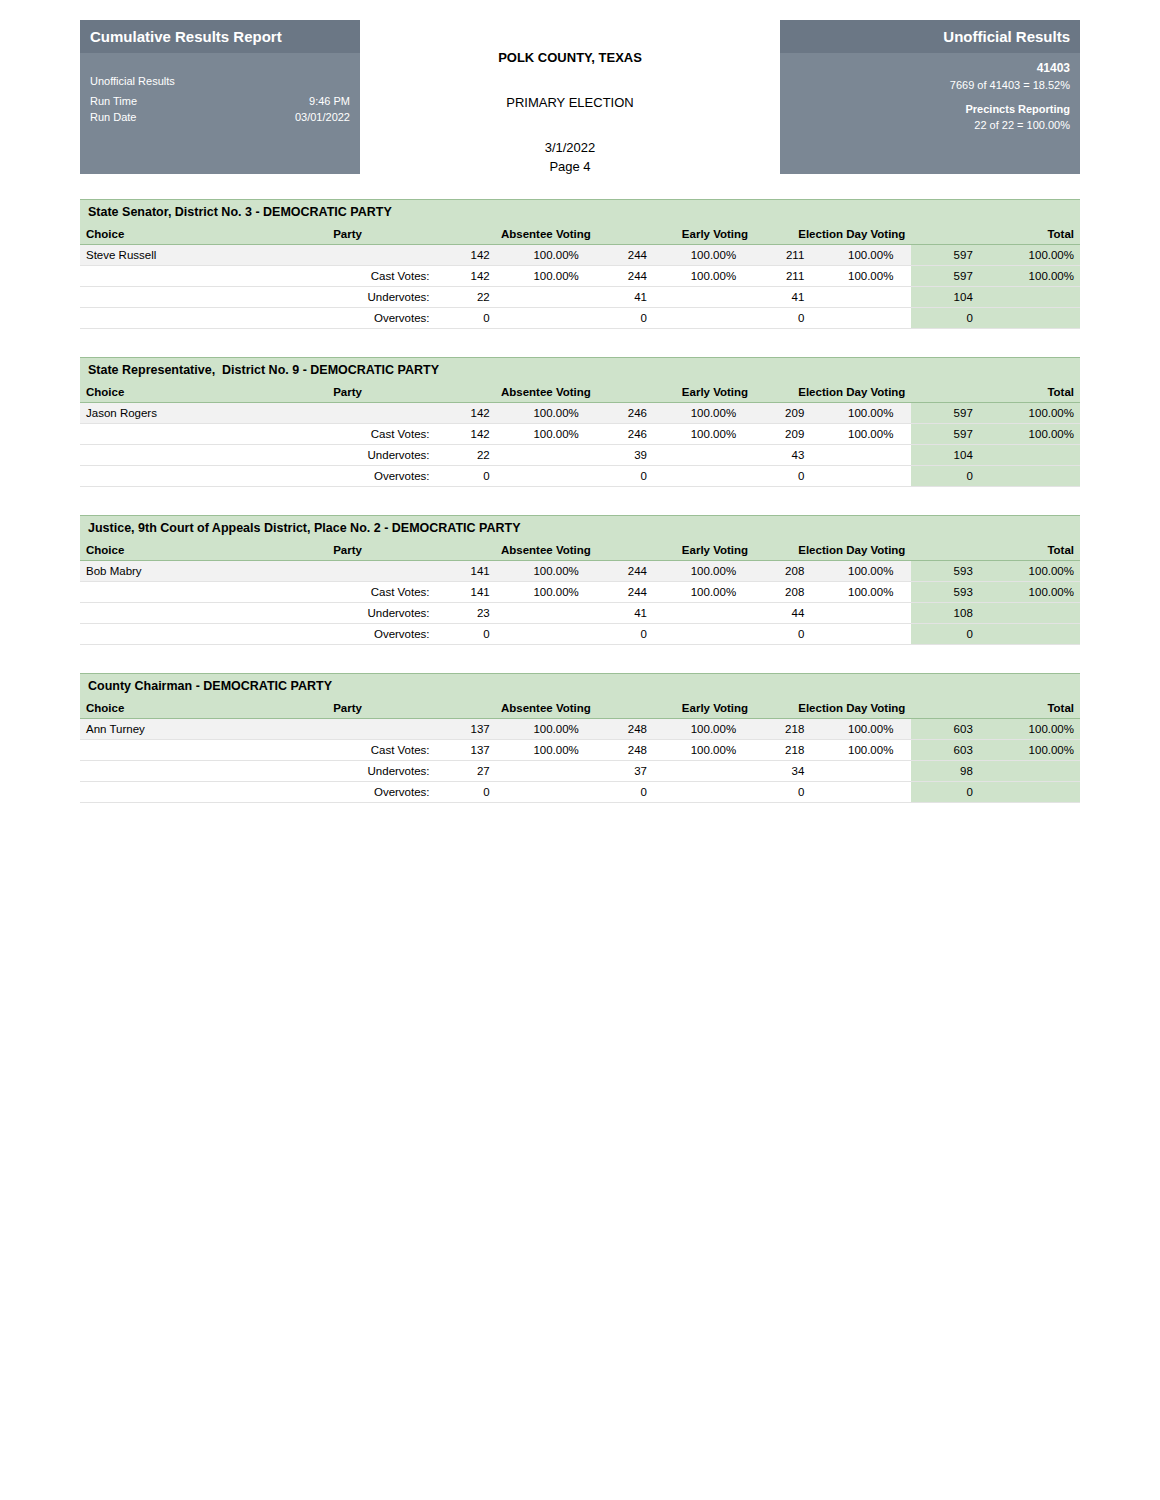Cumulative Results Report
Unofficial Results
Run Time 9:46 PM
Run Date 03/01/2022
POLK COUNTY, TEXAS
PRIMARY ELECTION
3/1/2022
Page 4
Unofficial Results
41403
7669 of 41403 = 18.52%
Precincts Reporting
22 of 22 = 100.00%
State Senator, District No. 3 - DEMOCRATIC PARTY
| Choice | Party | Absentee Voting | Early Voting | Election Day Voting | Total |
| --- | --- | --- | --- | --- | --- |
| Steve Russell | | 142 | 100.00% | 244 | 100.00% | 211 | 100.00% | 597 | 100.00% |
| | Cast Votes: | 142 | 100.00% | 244 | 100.00% | 211 | 100.00% | 597 | 100.00% |
| | Undervotes: | 22 | | 41 | | 41 | | 104 | |
| | Overvotes: | 0 | | 0 | | 0 | | 0 | |
State Representative, District No. 9 - DEMOCRATIC PARTY
| Choice | Party | Absentee Voting | Early Voting | Election Day Voting | Total |
| --- | --- | --- | --- | --- | --- |
| Jason Rogers | | 142 | 100.00% | 246 | 100.00% | 209 | 100.00% | 597 | 100.00% |
| | Cast Votes: | 142 | 100.00% | 246 | 100.00% | 209 | 100.00% | 597 | 100.00% |
| | Undervotes: | 22 | | 39 | | 43 | | 104 | |
| | Overvotes: | 0 | | 0 | | 0 | | 0 | |
Justice, 9th Court of Appeals District, Place No. 2 - DEMOCRATIC PARTY
| Choice | Party | Absentee Voting | Early Voting | Election Day Voting | Total |
| --- | --- | --- | --- | --- | --- |
| Bob Mabry | | 141 | 100.00% | 244 | 100.00% | 208 | 100.00% | 593 | 100.00% |
| | Cast Votes: | 141 | 100.00% | 244 | 100.00% | 208 | 100.00% | 593 | 100.00% |
| | Undervotes: | 23 | | 41 | | 44 | | 108 | |
| | Overvotes: | 0 | | 0 | | 0 | | 0 | |
County Chairman - DEMOCRATIC PARTY
| Choice | Party | Absentee Voting | Early Voting | Election Day Voting | Total |
| --- | --- | --- | --- | --- | --- |
| Ann Turney | | 137 | 100.00% | 248 | 100.00% | 218 | 100.00% | 603 | 100.00% |
| | Cast Votes: | 137 | 100.00% | 248 | 100.00% | 218 | 100.00% | 603 | 100.00% |
| | Undervotes: | 27 | | 37 | | 34 | | 98 | |
| | Overvotes: | 0 | | 0 | | 0 | | 0 | |